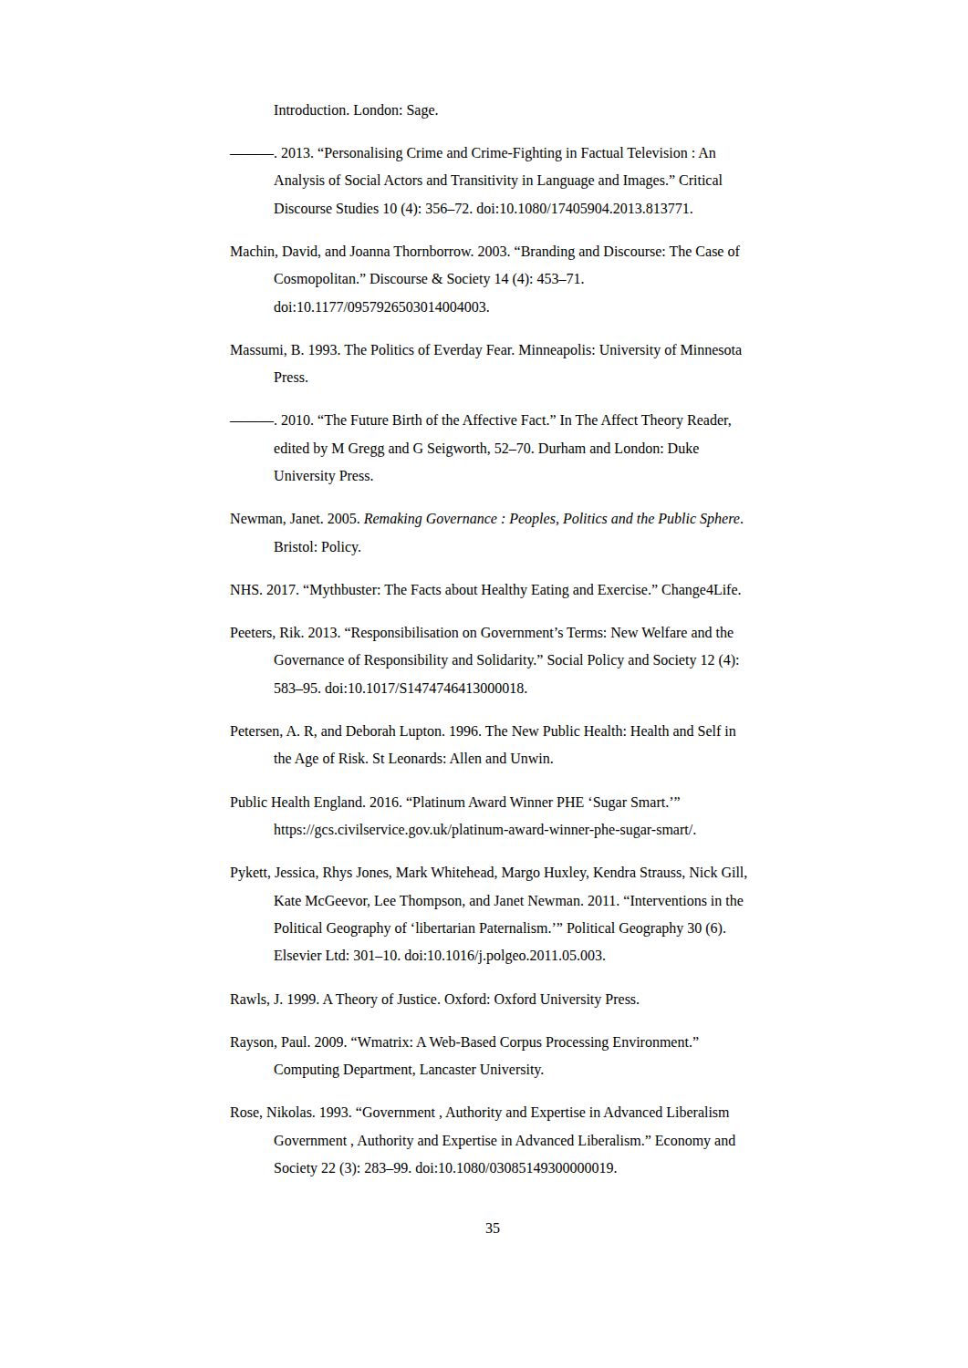Introduction. London: Sage.
———. 2013. “Personalising Crime and Crime-Fighting in Factual Television : An Analysis of Social Actors and Transitivity in Language and Images.” Critical Discourse Studies 10 (4): 356–72. doi:10.1080/17405904.2013.813771.
Machin, David, and Joanna Thornborrow. 2003. “Branding and Discourse: The Case of Cosmopolitan.” Discourse & Society 14 (4): 453–71. doi:10.1177/0957926503014004003.
Massumi, B. 1993. The Politics of Everday Fear. Minneapolis: University of Minnesota Press.
———. 2010. “The Future Birth of the Affective Fact.” In The Affect Theory Reader, edited by M Gregg and G Seigworth, 52–70. Durham and London: Duke University Press.
Newman, Janet. 2005. Remaking Governance : Peoples, Politics and the Public Sphere. Bristol: Policy.
NHS. 2017. “Mythbuster: The Facts about Healthy Eating and Exercise.” Change4Life.
Peeters, Rik. 2013. “Responsibilisation on Government’s Terms: New Welfare and the Governance of Responsibility and Solidarity.” Social Policy and Society 12 (4): 583–95. doi:10.1017/S1474746413000018.
Petersen, A. R, and Deborah Lupton. 1996. The New Public Health: Health and Self in the Age of Risk. St Leonards: Allen and Unwin.
Public Health England. 2016. “Platinum Award Winner PHE ‘Sugar Smart.’” https://gcs.civilservice.gov.uk/platinum-award-winner-phe-sugar-smart/.
Pykett, Jessica, Rhys Jones, Mark Whitehead, Margo Huxley, Kendra Strauss, Nick Gill, Kate McGeevor, Lee Thompson, and Janet Newman. 2011. “Interventions in the Political Geography of ‘libertarian Paternalism.’” Political Geography 30 (6). Elsevier Ltd: 301–10. doi:10.1016/j.polgeo.2011.05.003.
Rawls, J. 1999. A Theory of Justice. Oxford: Oxford University Press.
Rayson, Paul. 2009. “Wmatrix: A Web-Based Corpus Processing Environment.” Computing Department, Lancaster University.
Rose, Nikolas. 1993. “Government , Authority and Expertise in Advanced Liberalism Government , Authority and Expertise in Advanced Liberalism.” Economy and Society 22 (3): 283–99. doi:10.1080/03085149300000019.
35